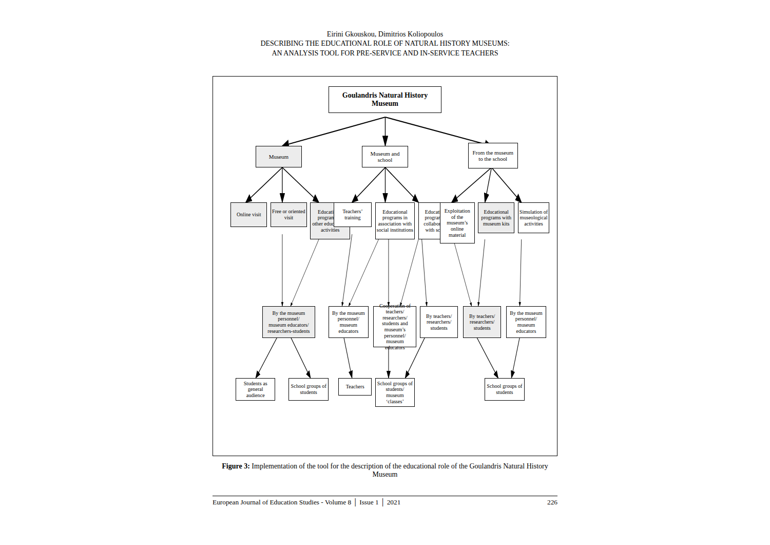Eirini Gkouskou, Dimitrios Koliopoulos
DESCRIBING THE EDUCATIONAL ROLE OF NATURAL HISTORY MUSEUMS:
AN ANALYSIS TOOL FOR PRE-SERVICE AND IN-SERVICE TEACHERS
Goulandris Natural History Museum
Museum
Museum and school
From the museum
to the school
Online visit
Free or oriented
visit
Educational
programs or
other educational
activities
Teachers’ training
Educational
programs in
association with
social institutions
Educational
programs in
collaboration
with school
Exploitation
of the
museum’s
online
material
Educational
programs with
museum kits
Simulation of
museological
activities
By the museum personnel/
museum educators/
researchers-students
By the museum
personnel/ museum
educators
Cooperation of
teachers/ researchers/
students and museum’s
personnel/ museum
educators
By teachers/
researchers/ students
By teachers/
researchers/ students
By the museum
personnel/ museum
educators
Students as general
audience
School groups of
students
Teachers
School groups of
students/ museum
‘classes’
School groups of
students
Figure 3: Implementation of the tool for the description of the educational role of the Goulandris Natural History Museum
European Journal of Education Studies - Volume 8 │ Issue 1 │ 2021
226